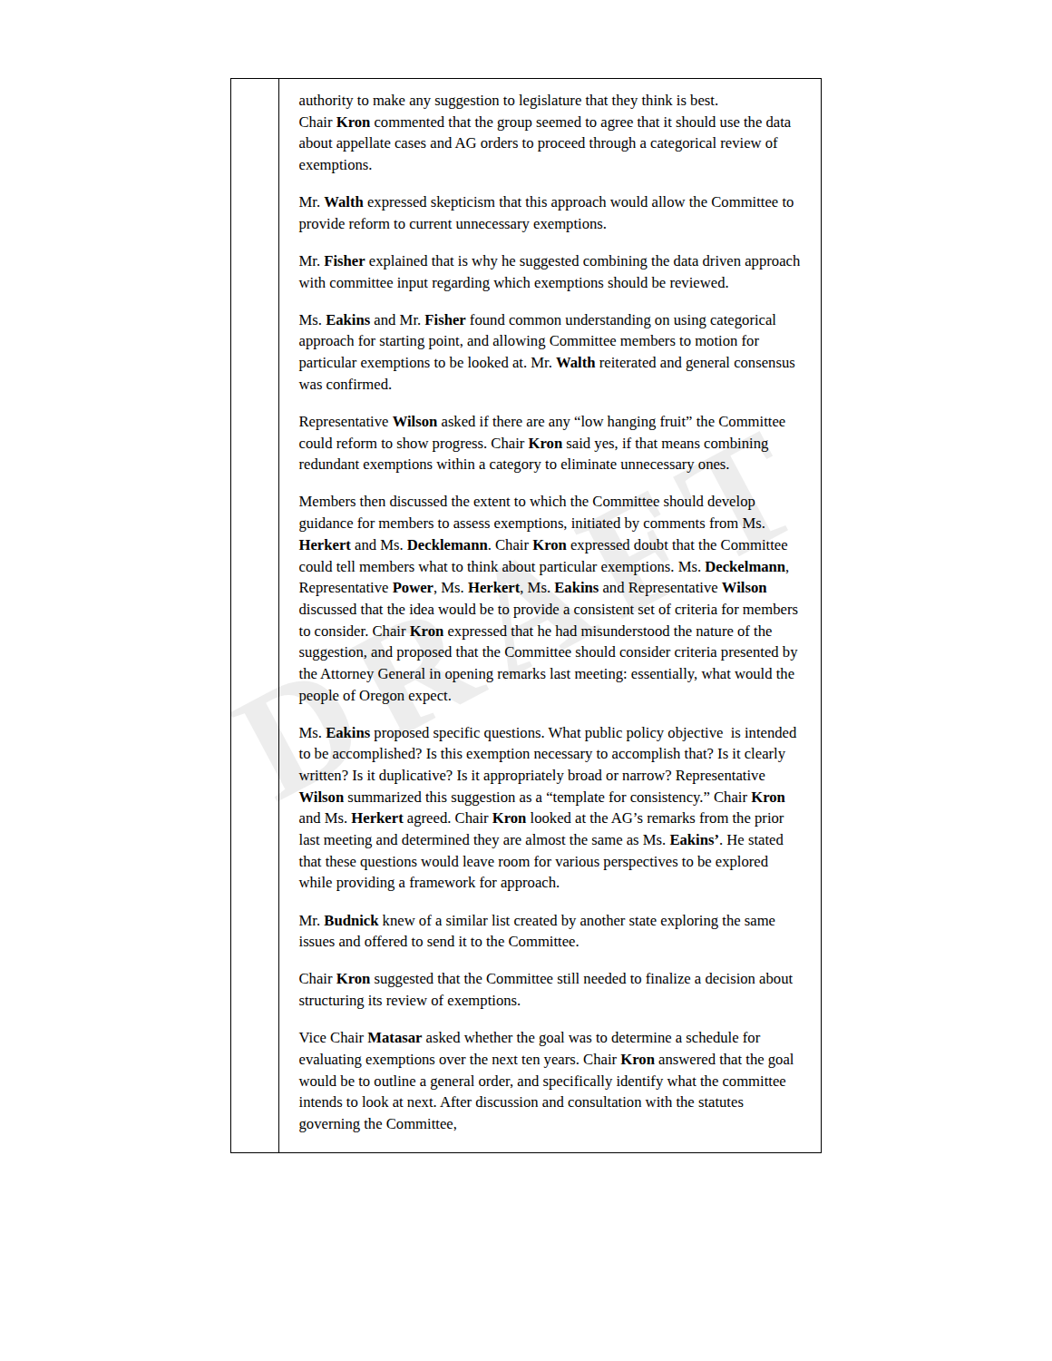DRAFT
authority to make any suggestion to legislature that they think is best.
Chair Kron commented that the group seemed to agree that it should use the data about appellate cases and AG orders to proceed through a categorical review of exemptions.
Mr. Walth expressed skepticism that this approach would allow the Committee to provide reform to current unnecessary exemptions.
Mr. Fisher explained that is why he suggested combining the data driven approach with committee input regarding which exemptions should be reviewed.
Ms. Eakins and Mr. Fisher found common understanding on using categorical approach for starting point, and allowing Committee members to motion for particular exemptions to be looked at. Mr. Walth reiterated and general consensus was confirmed.
Representative Wilson asked if there are any “low hanging fruit” the Committee could reform to show progress. Chair Kron said yes, if that means combining redundant exemptions within a category to eliminate unnecessary ones.
Members then discussed the extent to which the Committee should develop guidance for members to assess exemptions, initiated by comments from Ms. Herkert and Ms. Decklemann. Chair Kron expressed doubt that the Committee could tell members what to think about particular exemptions. Ms. Deckelmann, Representative Power, Ms. Herkert, Ms. Eakins and Representative Wilson discussed that the idea would be to provide a consistent set of criteria for members to consider. Chair Kron expressed that he had misunderstood the nature of the suggestion, and proposed that the Committee should consider criteria presented by the Attorney General in opening remarks last meeting: essentially, what would the people of Oregon expect.
Ms. Eakins proposed specific questions. What public policy objective is intended to be accomplished? Is this exemption necessary to accomplish that? Is it clearly written? Is it duplicative? Is it appropriately broad or narrow? Representative Wilson summarized this suggestion as a “template for consistency.” Chair Kron and Ms. Herkert agreed. Chair Kron looked at the AG’s remarks from the prior last meeting and determined they are almost the same as Ms. Eakins’. He stated that these questions would leave room for various perspectives to be explored while providing a framework for approach.
Mr. Budnick knew of a similar list created by another state exploring the same issues and offered to send it to the Committee.
Chair Kron suggested that the Committee still needed to finalize a decision about structuring its review of exemptions.
Vice Chair Matasar asked whether the goal was to determine a schedule for evaluating exemptions over the next ten years. Chair Kron answered that the goal would be to outline a general order, and specifically identify what the committee intends to look at next. After discussion and consultation with the statutes governing the Committee,